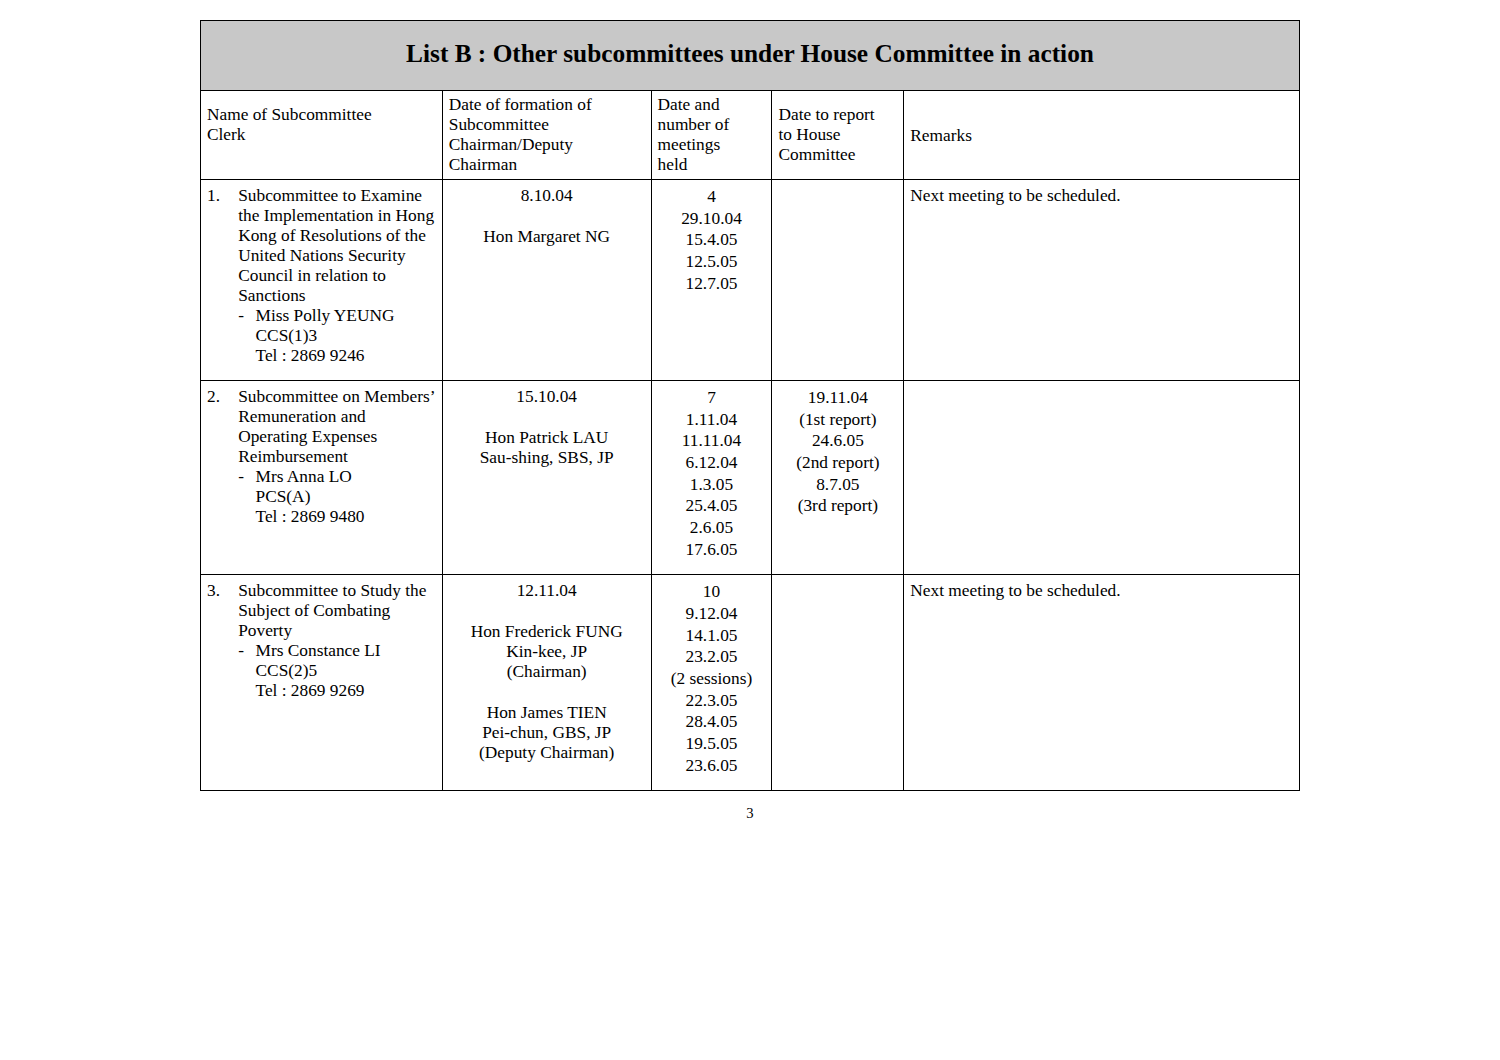List B : Other subcommittees under House Committee in action
| Name of Subcommittee Clerk | Date of formation of Subcommittee Chairman/Deputy Chairman | Date and number of meetings held | Date to report to House Committee | Remarks |
| --- | --- | --- | --- | --- |
| 1. Subcommittee to Examine the Implementation in Hong Kong of Resolutions of the United Nations Security Council in relation to Sanctions - Miss Polly YEUNG CCS(1)3 Tel : 2869 9246 | 8.10.04 Hon Margaret NG | 4 29.10.04 15.4.05 12.5.05 12.7.05 | | Next meeting to be scheduled. |
| 2. Subcommittee on Members’ Remuneration and Operating Expenses Reimbursement - Mrs Anna LO PCS(A) Tel : 2869 9480 | 15.10.04 Hon Patrick LAU Sau-shing, SBS, JP | 7 1.11.04 11.11.04 6.12.04 1.3.05 25.4.05 2.6.05 17.6.05 | 19.11.04 (1st report) 24.6.05 (2nd report) 8.7.05 (3rd report) | |
| 3. Subcommittee to Study the Subject of Combating Poverty - Mrs Constance LI CCS(2)5 Tel : 2869 9269 | 12.11.04 Hon Frederick FUNG Kin-kee, JP (Chairman) Hon James TIEN Pei-chun, GBS, JP (Deputy Chairman) | 10 9.12.04 14.1.05 23.2.05 (2 sessions) 22.3.05 28.4.05 19.5.05 23.6.05 | | Next meeting to be scheduled. |
3